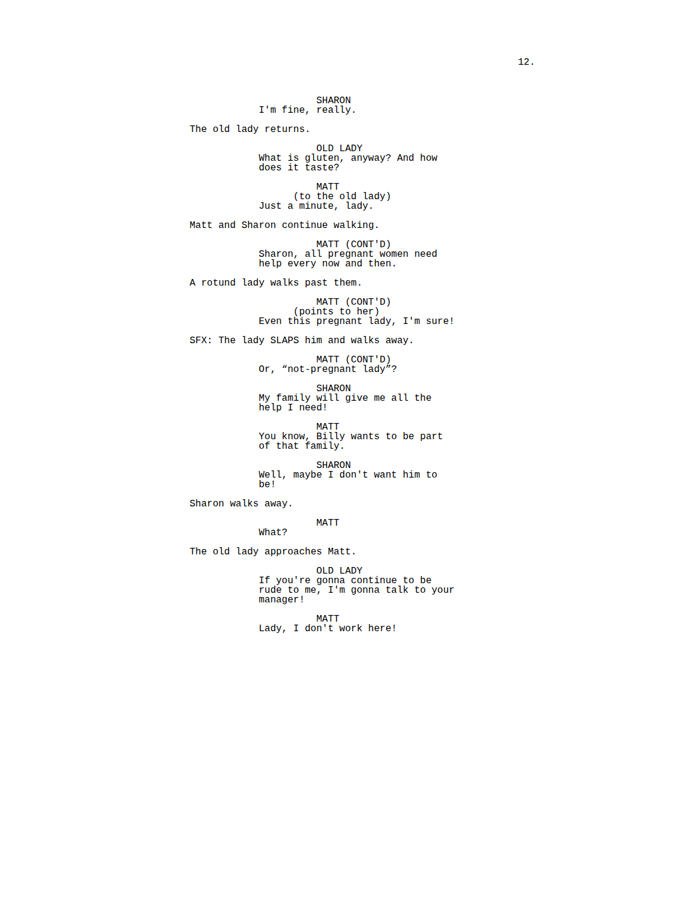12.
SHARON
I'm fine, really.
The old lady returns.
OLD LADY
What is gluten, anyway? And how does it taste?
MATT
(to the old lady)
Just a minute, lady.
Matt and Sharon continue walking.
MATT (CONT'D)
Sharon, all pregnant women need help every now and then.
A rotund lady walks past them.
MATT (CONT'D)
(points to her)
Even this pregnant lady, I'm sure!
SFX: The lady SLAPS him and walks away.
MATT (CONT'D)
Or, “not-pregnant lady”?
SHARON
My family will give me all the help I need!
MATT
You know, Billy wants to be part of that family.
SHARON
Well, maybe I don't want him to be!
Sharon walks away.
MATT
What?
The old lady approaches Matt.
OLD LADY
If you're gonna continue to be rude to me, I'm gonna talk to your manager!
MATT
Lady, I don't work here!